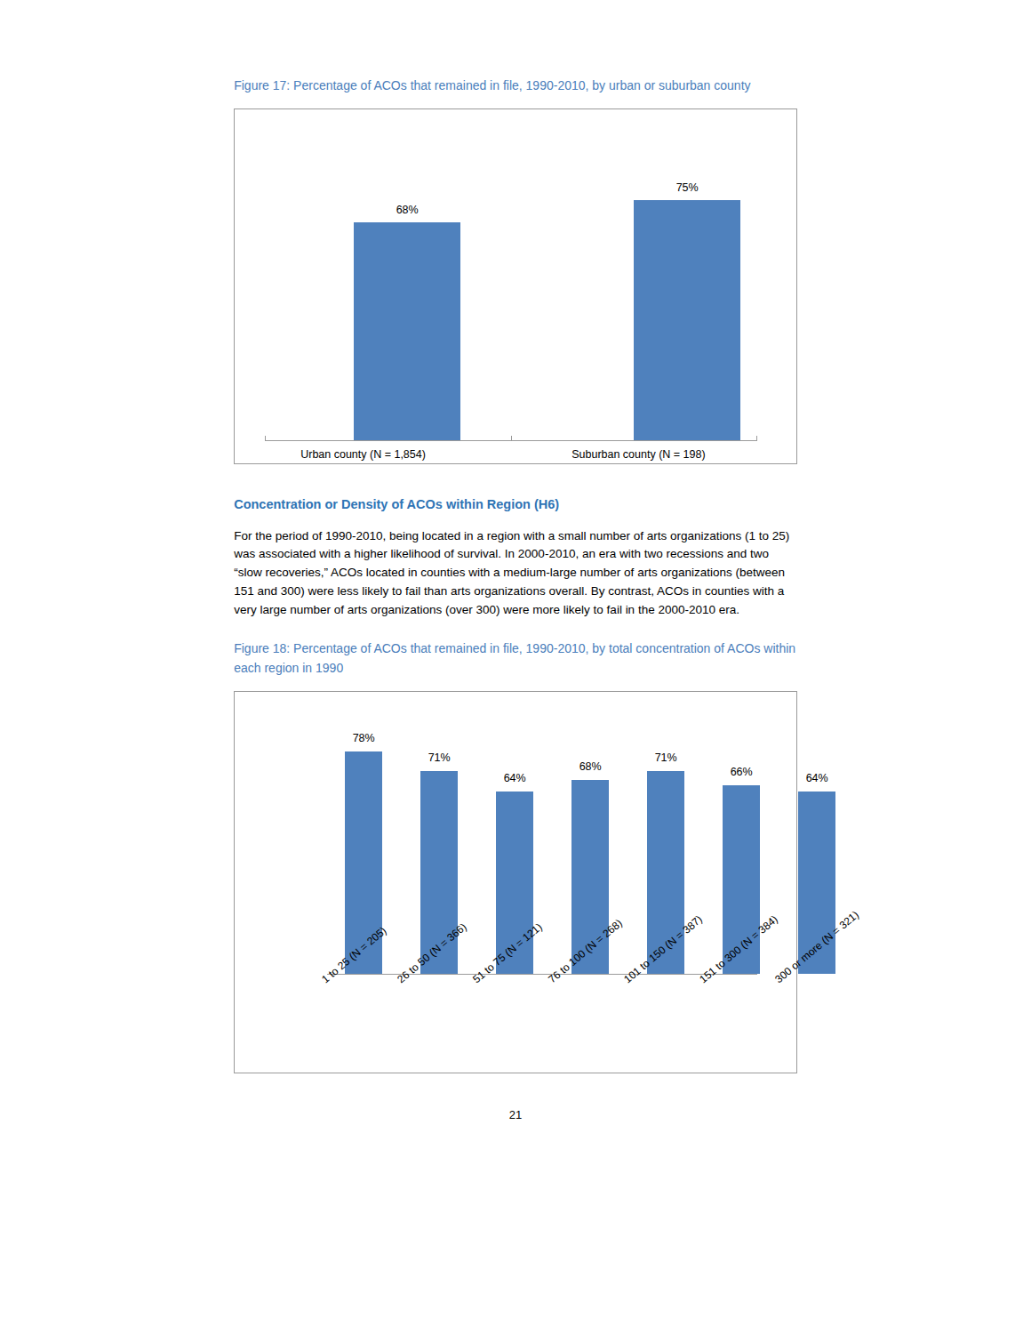Figure 17: Percentage of ACOs that remained in file, 1990-2010, by urban or suburban county
68%
75%
Urban county (N = 1,854) Suburban county (N = 198)
Concentration or Density of ACOs within Region (H6)
For the period of 1990-2010, being located in a region with a small number of arts organizations (1 to 25) was associated with a higher likelihood of survival. In 2000-2010, an era with two recessions and two “slow recoveries,” ACOs located in counties with a medium-large number of arts organizations (between 151 and 300) were less likely to fail than arts organizations overall. By contrast, ACOs in counties with a very large number of arts organizations (over 300) were more likely to fail in the 2000-2010 era.
Figure 18: Percentage of ACOs that remained in file, 1990-2010, by total concentration of ACOs within each region in 1990
78%
71%
64%
68%
71%
66%
64%
1 to 25 (N = 205) 26 to 50 (N = 366) 51 to 75 (N = 121) 76 to 100 (N = 268) 101 to 150 (N = 387) 151 to 300 (N = 384) 300 or more (N = 321)
21